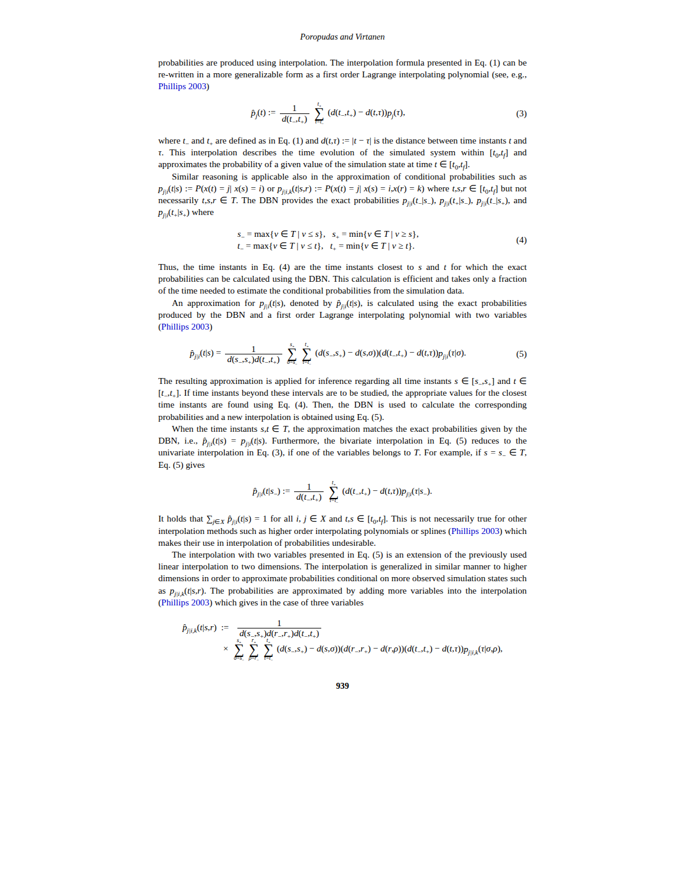Poropudas and Virtanen
probabilities are produced using interpolation. The interpolation formula presented in Eq. (1) can be re-written in a more generalizable form as a first order Lagrange interpolating polynomial (see, e.g., Phillips 2003)
p̂j(t) := 1 d(t−,t+) t+∑τ=t− (d(t−,t+) − d(t,τ))pj(τ),
(3)
where t− and t+ are defined as in Eq. (1) and d(t,τ) := |t − τ| is the distance between time instants t and τ. This interpolation describes the time evolution of the simulated system within [t0,tf] and approximates the probability of a given value of the simulation state at time t ∈ [t0,tf].
Similar reasoning is applicable also in the approximation of conditional probabilities such as pj|i(t|s) := P(x(t) = j| x(s) = i) or pj|i,k(t|s,r) := P(x(t) = j| x(s) = i,x(r) = k) where t,s,r ∈ [t0,tf] but not necessarily t,s,r ∈ T. The DBN provides the exact probabilities pj|i(t−|s−), pj|i(t+|s−), pj|i(t−|s+), and pj|i(t+|s+) where
s− = max{v ∈ T | v ≤ s}, s+ = min{v ∈ T | v ≥ s}, t− = max{v ∈ T | v ≤ t}, t+ = min{v ∈ T | v ≥ t}.
(4)
Thus, the time instants in Eq. (4) are the time instants closest to s and t for which the exact probabilities can be calculated using the DBN. This calculation is efficient and takes only a fraction of the time needed to estimate the conditional probabilities from the simulation data.
An approximation for pj|i(t|s), denoted by p̂j|i(t|s), is calculated using the exact probabilities produced by the DBN and a first order Lagrange interpolating polynomial with two variables (Phillips 2003)
p̂j|i(t|s) = 1 d(s−,s+)d(t−,t+) s+∑σ=s− t+∑τ=t− (d(s−,s+) − d(s,σ))(d(t−,t+) − d(t,τ))pj|i(τ|σ).
(5)
The resulting approximation is applied for inference regarding all time instants s ∈ [s−,s+] and t ∈ [t−,t+]. If time instants beyond these intervals are to be studied, the appropriate values for the closest time instants are found using Eq. (4). Then, the DBN is used to calculate the corresponding probabilities and a new interpolation is obtained using Eq. (5).
When the time instants s,t ∈ T, the approximation matches the exact probabilities given by the DBN, i.e., p̂j|i(t|s) = pj|i(t|s). Furthermore, the bivariate interpolation in Eq. (5) reduces to the univariate interpolation in Eq. (3), if one of the variables belongs to T. For example, if s = s− ∈ T, Eq. (5) gives
p̂j|i(t|s−) := 1 d(t−,t+) t+∑τ=t− (d(t−,t+) − d(t,τ))pj|i(τ|s−).
It holds that ∑j∈X p̂j|i(t|s) = 1 for all i, j ∈ X and t,s ∈ [t0,tf]. This is not necessarily true for other interpolation methods such as higher order interpolating polynomials or splines (Phillips 2003) which makes their use in interpolation of probabilities undesirable.
The interpolation with two variables presented in Eq. (5) is an extension of the previously used linear interpolation to two dimensions. The interpolation is generalized in similar manner to higher dimensions in order to approximate probabilities conditional on more observed simulation states such as pj|i,k(t|s,r). The probabilities are approximated by adding more variables into the interpolation (Phillips 2003) which gives in the case of three variables
| p̂ j/i,k ( t / s , r ) := 1 d ( s − , s + ) d ( r − , r + ) d ( t − , t + ) × s + ∑ σ = s − r + ∑ ρ = r − t + ∑ τ = t − ( d ( s − , s + ) − d ( s , σ ))( d ( r − , r + ) − d ( r , ρ ))( d ( t − , t + ) − d ( t , τ )) p j/i,k ( τ / σ , ρ ), |
939